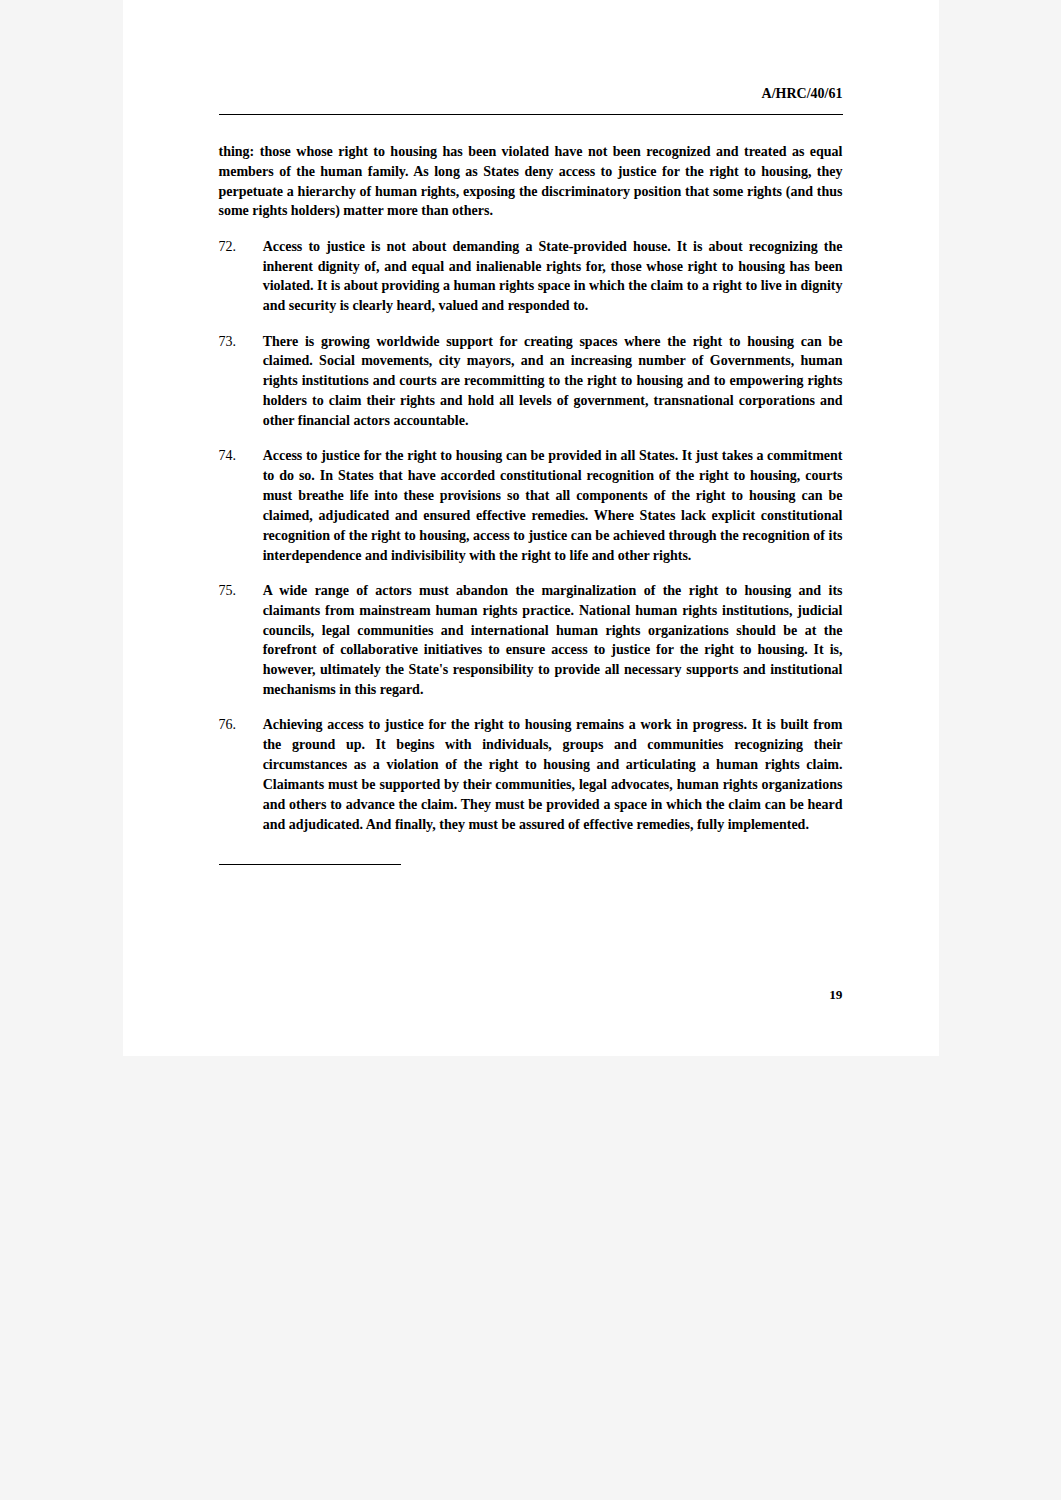A/HRC/40/61
thing: those whose right to housing has been violated have not been recognized and treated as equal members of the human family. As long as States deny access to justice for the right to housing, they perpetuate a hierarchy of human rights, exposing the discriminatory position that some rights (and thus some rights holders) matter more than others.
72.
Access to justice is not about demanding a State-provided house. It is about recognizing the inherent dignity of, and equal and inalienable rights for, those whose right to housing has been violated. It is about providing a human rights space in which the claim to a right to live in dignity and security is clearly heard, valued and responded to.
73.
There is growing worldwide support for creating spaces where the right to housing can be claimed. Social movements, city mayors, and an increasing number of Governments, human rights institutions and courts are recommitting to the right to housing and to empowering rights holders to claim their rights and hold all levels of government, transnational corporations and other financial actors accountable.
74.
Access to justice for the right to housing can be provided in all States. It just takes a commitment to do so. In States that have accorded constitutional recognition of the right to housing, courts must breathe life into these provisions so that all components of the right to housing can be claimed, adjudicated and ensured effective remedies. Where States lack explicit constitutional recognition of the right to housing, access to justice can be achieved through the recognition of its interdependence and indivisibility with the right to life and other rights.
75.
A wide range of actors must abandon the marginalization of the right to housing and its claimants from mainstream human rights practice. National human rights institutions, judicial councils, legal communities and international human rights organizations should be at the forefront of collaborative initiatives to ensure access to justice for the right to housing. It is, however, ultimately the State's responsibility to provide all necessary supports and institutional mechanisms in this regard.
76.
Achieving access to justice for the right to housing remains a work in progress. It is built from the ground up. It begins with individuals, groups and communities recognizing their circumstances as a violation of the right to housing and articulating a human rights claim. Claimants must be supported by their communities, legal advocates, human rights organizations and others to advance the claim. They must be provided a space in which the claim can be heard and adjudicated. And finally, they must be assured of effective remedies, fully implemented.
19